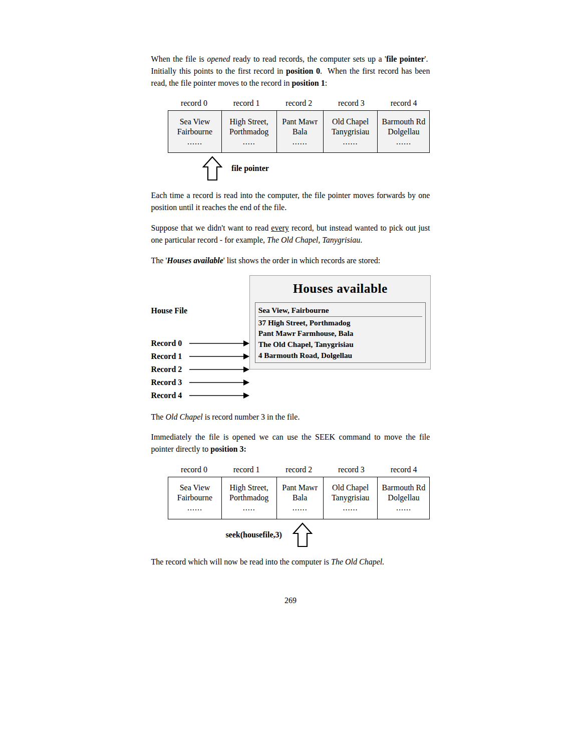When the file is opened ready to read records, the computer sets up a 'file pointer'. Initially this points to the first record in position 0. When the first record has been read, the file pointer moves to the record in position 1:
record 0 record 1 record 2 record 3 record 4
| Sea View Fairbourne ...... | High Street, Porthmadog ..... | Pant Mawr Bala ...... | Old Chapel Tanygrisiau ...... | Barmouth Rd Dolgellau ...... |
file pointer
Each time a record is read into the computer, the file pointer moves forwards by one position until it reaches the end of the file.
Suppose that we didn't want to read every record, but instead wanted to pick out just one particular record - for example, The Old Chapel, Tanygrisiau.
The 'Houses available' list shows the order in which records are stored:
House File
Record 0
Record 1
Record 2
Record 3
Record 4
Houses available
Sea View, Fairbourne
37 High Street, Porthmadog
Pant Mawr Farmhouse, Bala
The Old Chapel, Tanygrisiau
4 Barmouth Road, Dolgellau
The Old Chapel is record number 3 in the file.
Immediately the file is opened we can use the SEEK command to move the file pointer directly to position 3:
record 0 record 1 record 2 record 3 record 4
| Sea View Fairbourne ...... | High Street, Porthmadog ..... | Pant Mawr Bala ...... | Old Chapel Tanygrisiau ...... | Barmouth Rd Dolgellau ...... |
seek(housefile,3)
The record which will now be read into the computer is The Old Chapel.
269